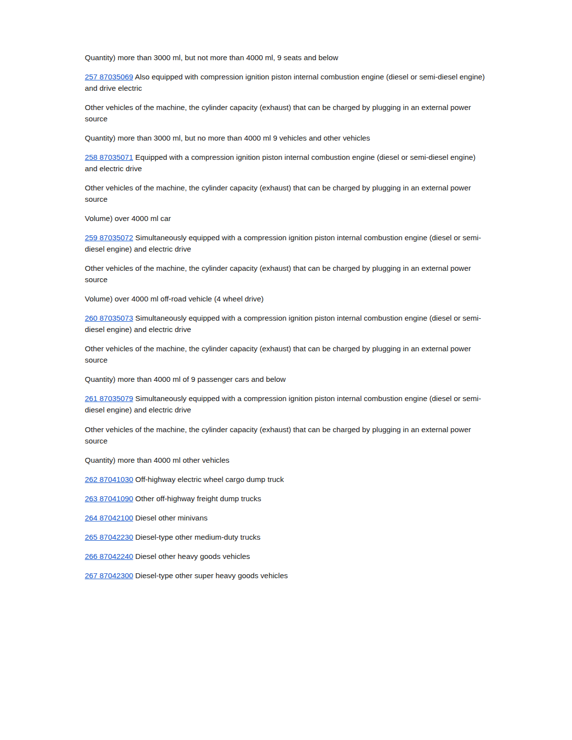Quantity) more than 3000 ml, but not more than 4000 ml, 9 seats and below
257 87035069 Also equipped with compression ignition piston internal combustion engine (diesel or semi-diesel engine) and drive electric
Other vehicles of the machine, the cylinder capacity (exhaust) that can be charged by plugging in an external power source
Quantity) more than 3000 ml, but no more than 4000 ml 9 vehicles and other vehicles
258 87035071 Equipped with a compression ignition piston internal combustion engine (diesel or semi-diesel engine) and electric drive
Other vehicles of the machine, the cylinder capacity (exhaust) that can be charged by plugging in an external power source
Volume) over 4000 ml car
259 87035072 Simultaneously equipped with a compression ignition piston internal combustion engine (diesel or semi-diesel engine) and electric drive
Other vehicles of the machine, the cylinder capacity (exhaust) that can be charged by plugging in an external power source
Volume) over 4000 ml off-road vehicle (4 wheel drive)
260 87035073 Simultaneously equipped with a compression ignition piston internal combustion engine (diesel or semi-diesel engine) and electric drive
Other vehicles of the machine, the cylinder capacity (exhaust) that can be charged by plugging in an external power source
Quantity) more than 4000 ml of 9 passenger cars and below
261 87035079 Simultaneously equipped with a compression ignition piston internal combustion engine (diesel or semi-diesel engine) and electric drive
Other vehicles of the machine, the cylinder capacity (exhaust) that can be charged by plugging in an external power source
Quantity) more than 4000 ml other vehicles
262 87041030 Off-highway electric wheel cargo dump truck
263 87041090 Other off-highway freight dump trucks
264 87042100 Diesel other minivans
265 87042230 Diesel-type other medium-duty trucks
266 87042240 Diesel other heavy goods vehicles
267 87042300 Diesel-type other super heavy goods vehicles